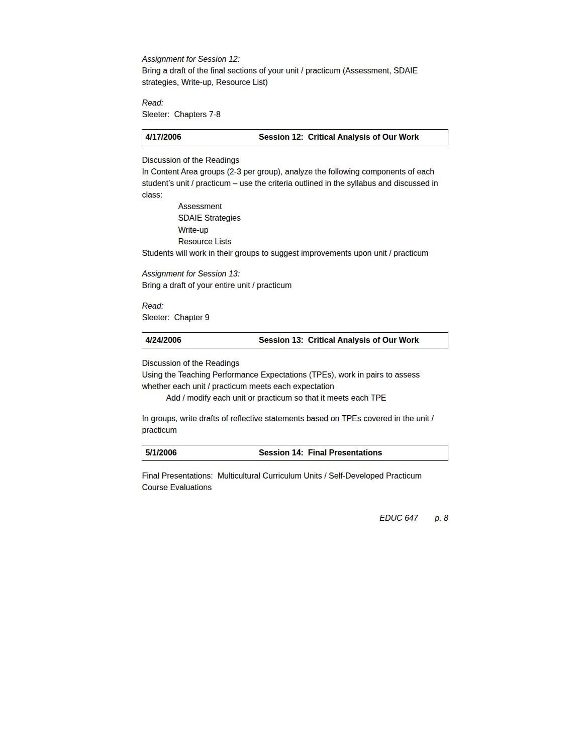Assignment for Session 12:
Bring a draft of the final sections of your unit / practicum (Assessment, SDAIE strategies, Write-up, Resource List)
Read:
Sleeter: Chapters 7-8
4/17/2006 Session 12: Critical Analysis of Our Work
Discussion of the Readings
In Content Area groups (2-3 per group), analyze the following components of each student’s unit / practicum – use the criteria outlined in the syllabus and discussed in class:
Assessment
SDAIE Strategies
Write-up
Resource Lists
Students will work in their groups to suggest improvements upon unit / practicum
Assignment for Session 13:
Bring a draft of your entire unit / practicum
Read:
Sleeter: Chapter 9
4/24/2006 Session 13: Critical Analysis of Our Work
Discussion of the Readings
Using the Teaching Performance Expectations (TPEs), work in pairs to assess whether each unit / practicum meets each expectation
Add / modify each unit or practicum so that it meets each TPE
In groups, write drafts of reflective statements based on TPEs covered in the unit / practicum
5/1/2006 Session 14: Final Presentations
Final Presentations: Multicultural Curriculum Units / Self-Developed Practicum
Course Evaluations
EDUC 647 p. 8